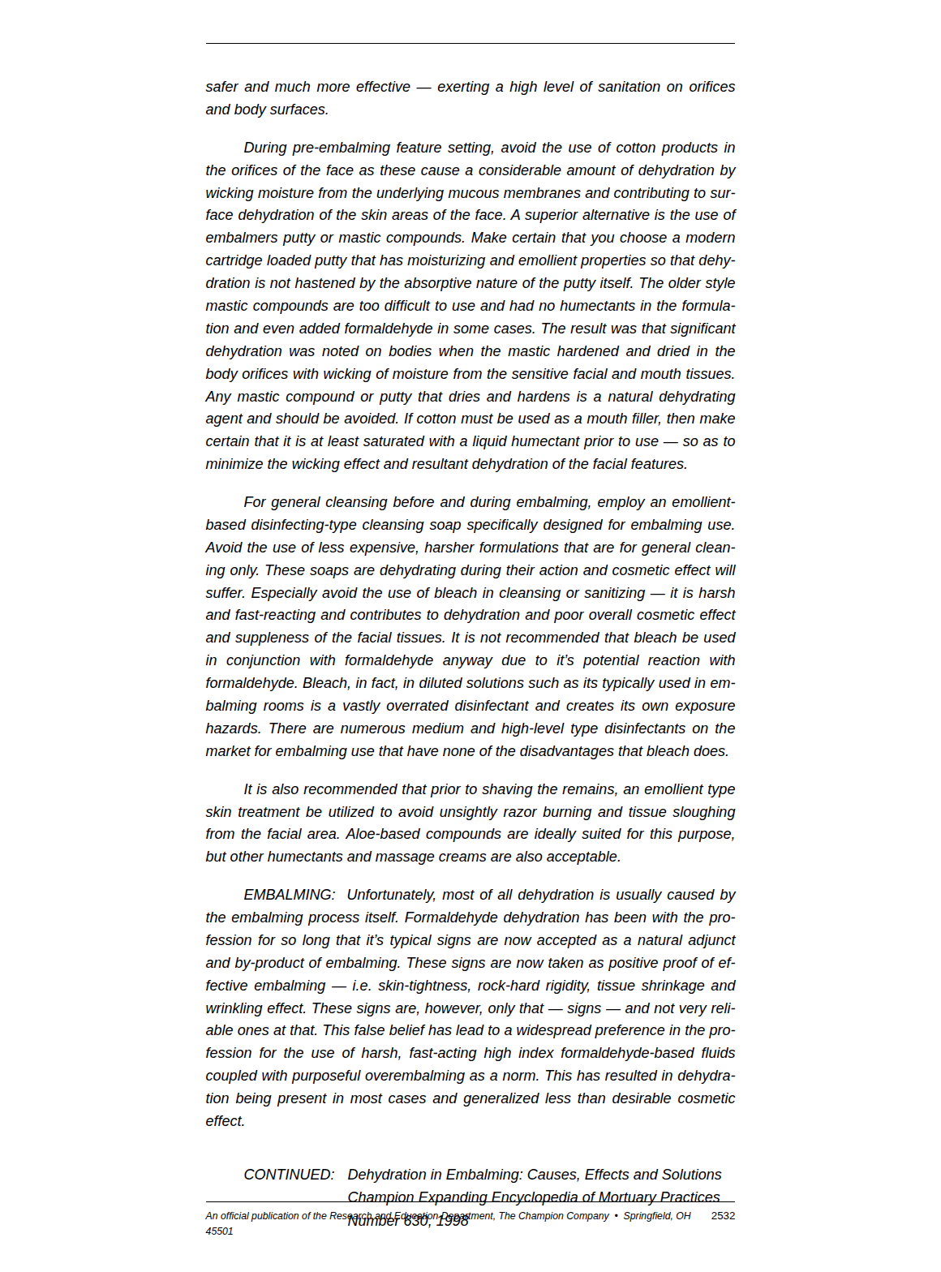safer and much more effective — exerting a high level of sanitation on orifices and body surfaces.
During pre-embalming feature setting, avoid the use of cotton products in the orifices of the face as these cause a considerable amount of dehydration by wicking moisture from the underlying mucous membranes and contributing to surface dehydration of the skin areas of the face. A superior alternative is the use of embalmers putty or mastic compounds. Make certain that you choose a modern cartridge loaded putty that has moisturizing and emollient properties so that dehydration is not hastened by the absorptive nature of the putty itself. The older style mastic compounds are too difficult to use and had no humectants in the formulation and even added formaldehyde in some cases. The result was that significant dehydration was noted on bodies when the mastic hardened and dried in the body orifices with wicking of moisture from the sensitive facial and mouth tissues. Any mastic compound or putty that dries and hardens is a natural dehydrating agent and should be avoided. If cotton must be used as a mouth filler, then make certain that it is at least saturated with a liquid humectant prior to use — so as to minimize the wicking effect and resultant dehydration of the facial features.
For general cleansing before and during embalming, employ an emollient-based disinfecting-type cleansing soap specifically designed for embalming use. Avoid the use of less expensive, harsher formulations that are for general cleaning only. These soaps are dehydrating during their action and cosmetic effect will suffer. Especially avoid the use of bleach in cleansing or sanitizing — it is harsh and fast-reacting and contributes to dehydration and poor overall cosmetic effect and suppleness of the facial tissues. It is not recommended that bleach be used in conjunction with formaldehyde anyway due to it’s potential reaction with formaldehyde. Bleach, in fact, in diluted solutions such as its typically used in embalming rooms is a vastly overrated disinfectant and creates its own exposure hazards. There are numerous medium and high-level type disinfectants on the market for embalming use that have none of the disadvantages that bleach does.
It is also recommended that prior to shaving the remains, an emollient type skin treatment be utilized to avoid unsightly razor burning and tissue sloughing from the facial area. Aloe-based compounds are ideally suited for this purpose, but other humectants and massage creams are also acceptable.
EMBALMING: Unfortunately, most of all dehydration is usually caused by the embalming process itself. Formaldehyde dehydration has been with the profession for so long that it’s typical signs are now accepted as a natural adjunct and by-product of embalming. These signs are now taken as positive proof of effective embalming — i.e. skin-tightness, rock-hard rigidity, tissue shrinkage and wrinkling effect. These signs are, however, only that — signs — and not very reliable ones at that. This false belief has lead to a widespread preference in the profession for the use of harsh, fast-acting high index formaldehyde-based fluids coupled with purposeful overembalming as a norm. This has resulted in dehydration being present in most cases and generalized less than desirable cosmetic effect.
CONTINUED: Dehydration in Embalming: Causes, Effects and Solutions Champion Expanding Encyclopedia of Mortuary Practices Number 630, 1998
An official publication of the Research and Education Department, The Champion Company • Springfield, OH 45501 2532